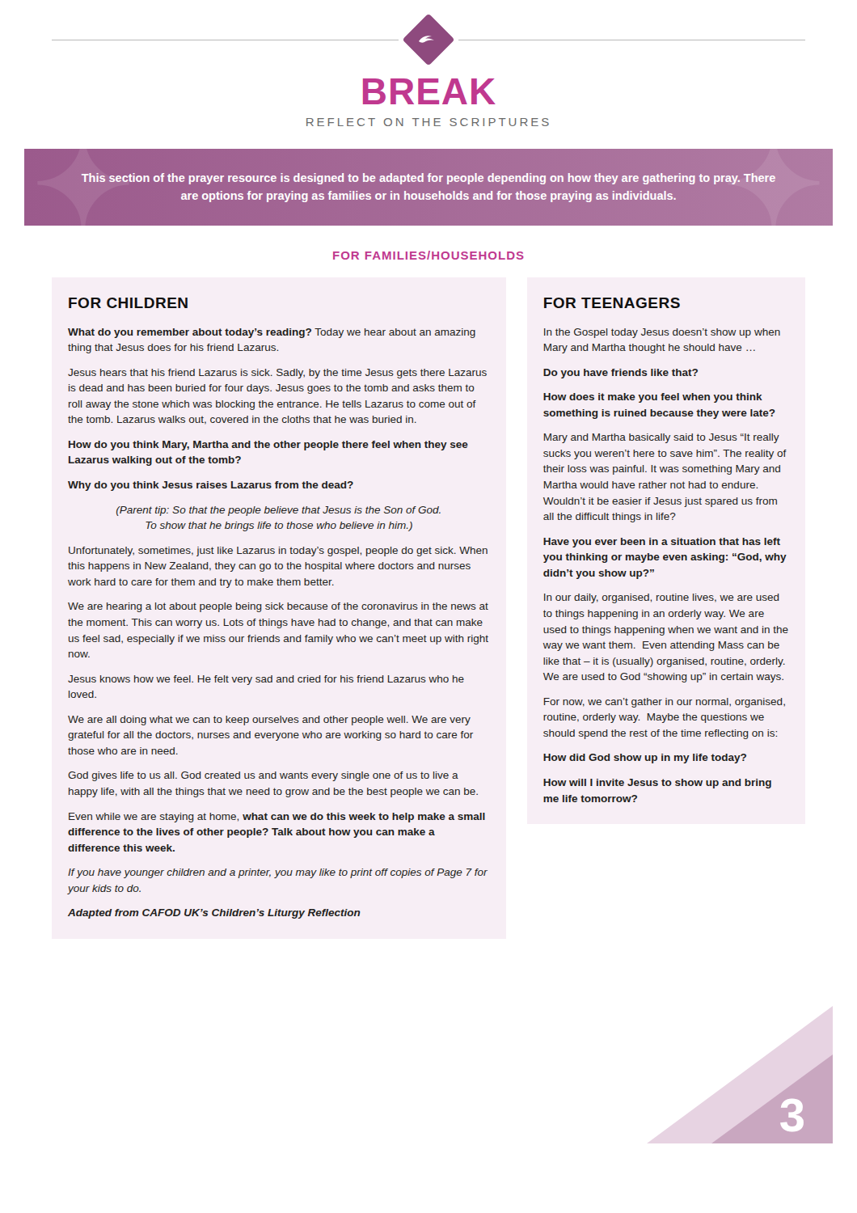BREAK
Reflect on the Scriptures
✦ ✦
This section of the prayer resource is designed to be adapted for people depending on how they are gathering to pray. There are options for praying as families or in households and for those praying as individuals.
FOR FAMILIES/HOUSEHOLDS
FOR CHILDREN
What do you remember about today’s reading? Today we hear about an amazing thing that Jesus does for his friend Lazarus.
Jesus hears that his friend Lazarus is sick. Sadly, by the time Jesus gets there Lazarus is dead and has been buried for four days. Jesus goes to the tomb and asks them to roll away the stone which was blocking the entrance. He tells Lazarus to come out of the tomb. Lazarus walks out, covered in the cloths that he was buried in.
How do you think Mary, Martha and the other people there feel when they see Lazarus walking out of the tomb?
Why do you think Jesus raises Lazarus from the dead?
(Parent tip: So that the people believe that Jesus is the Son of God. To show that he brings life to those who believe in him.)
Unfortunately, sometimes, just like Lazarus in today’s gospel, people do get sick. When this happens in New Zealand, they can go to the hospital where doctors and nurses work hard to care for them and try to make them better.
We are hearing a lot about people being sick because of the coronavirus in the news at the moment. This can worry us. Lots of things have had to change, and that can make us feel sad, especially if we miss our friends and family who we can’t meet up with right now.
Jesus knows how we feel. He felt very sad and cried for his friend Lazarus who he loved.
We are all doing what we can to keep ourselves and other people well. We are very grateful for all the doctors, nurses and everyone who are working so hard to care for those who are in need.
God gives life to us all. God created us and wants every single one of us to live a happy life, with all the things that we need to grow and be the best people we can be.
Even while we are staying at home, what can we do this week to help make a small difference to the lives of other people? Talk about how you can make a difference this week.
If you have younger children and a printer, you may like to print off copies of Page 7 for your kids to do.
Adapted from CAFOD UK’s Children’s Liturgy Reflection
FOR TEENAGERS
In the Gospel today Jesus doesn’t show up when Mary and Martha thought he should have …
Do you have friends like that?
How does it make you feel when you think something is ruined because they were late?
Mary and Martha basically said to Jesus “It really sucks you weren’t here to save him”. The reality of their loss was painful. It was something Mary and Martha would have rather not had to endure. Wouldn’t it be easier if Jesus just spared us from all the difficult things in life?
Have you ever been in a situation that has left you thinking or maybe even asking: “God, why didn’t you show up?”
In our daily, organised, routine lives, we are used to things happening in an orderly way. We are used to things happening when we want and in the way we want them. Even attending Mass can be like that – it is (usually) organised, routine, orderly. We are used to God “showing up” in certain ways.
For now, we can’t gather in our normal, organised, routine, orderly way. Maybe the questions we should spend the rest of the time reflecting on is:
How did God show up in my life today?
How will I invite Jesus to show up and bring me life tomorrow?
3